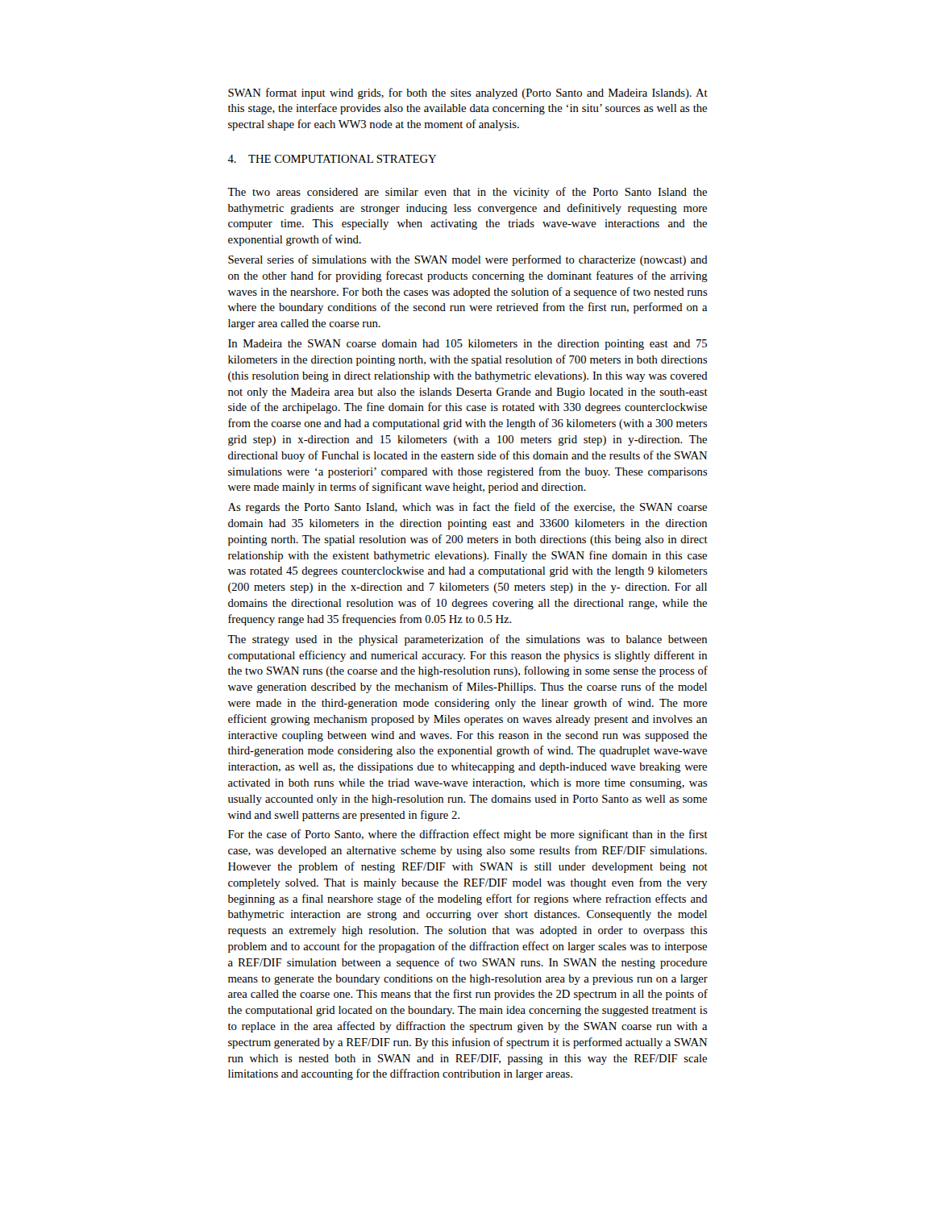SWAN format input wind grids, for both the sites analyzed (Porto Santo and Madeira Islands). At this stage, the interface provides also the available data concerning the ‘in situ’ sources as well as the spectral shape for each WW3 node at the moment of analysis.
4. THE COMPUTATIONAL STRATEGY
The two areas considered are similar even that in the vicinity of the Porto Santo Island the bathymetric gradients are stronger inducing less convergence and definitively requesting more computer time. This especially when activating the triads wave-wave interactions and the exponential growth of wind.
Several series of simulations with the SWAN model were performed to characterize (nowcast) and on the other hand for providing forecast products concerning the dominant features of the arriving waves in the nearshore. For both the cases was adopted the solution of a sequence of two nested runs where the boundary conditions of the second run were retrieved from the first run, performed on a larger area called the coarse run.
In Madeira the SWAN coarse domain had 105 kilometers in the direction pointing east and 75 kilometers in the direction pointing north, with the spatial resolution of 700 meters in both directions (this resolution being in direct relationship with the bathymetric elevations). In this way was covered not only the Madeira area but also the islands Deserta Grande and Bugio located in the south-east side of the archipelago. The fine domain for this case is rotated with 330 degrees counterclockwise from the coarse one and had a computational grid with the length of 36 kilometers (with a 300 meters grid step) in x-direction and 15 kilometers (with a 100 meters grid step) in y-direction. The directional buoy of Funchal is located in the eastern side of this domain and the results of the SWAN simulations were ‘a posteriori’ compared with those registered from the buoy. These comparisons were made mainly in terms of significant wave height, period and direction.
As regards the Porto Santo Island, which was in fact the field of the exercise, the SWAN coarse domain had 35 kilometers in the direction pointing east and 33600 kilometers in the direction pointing north. The spatial resolution was of 200 meters in both directions (this being also in direct relationship with the existent bathymetric elevations). Finally the SWAN fine domain in this case was rotated 45 degrees counterclockwise and had a computational grid with the length 9 kilometers (200 meters step) in the x-direction and 7 kilometers (50 meters step) in the y- direction. For all domains the directional resolution was of 10 degrees covering all the directional range, while the frequency range had 35 frequencies from 0.05 Hz to 0.5 Hz.
The strategy used in the physical parameterization of the simulations was to balance between computational efficiency and numerical accuracy. For this reason the physics is slightly different in the two SWAN runs (the coarse and the high-resolution runs), following in some sense the process of wave generation described by the mechanism of Miles-Phillips. Thus the coarse runs of the model were made in the third-generation mode considering only the linear growth of wind. The more efficient growing mechanism proposed by Miles operates on waves already present and involves an interactive coupling between wind and waves. For this reason in the second run was supposed the third-generation mode considering also the exponential growth of wind. The quadruplet wave-wave interaction, as well as, the dissipations due to whitecapping and depth-induced wave breaking were activated in both runs while the triad wave-wave interaction, which is more time consuming, was usually accounted only in the high-resolution run. The domains used in Porto Santo as well as some wind and swell patterns are presented in figure 2.
For the case of Porto Santo, where the diffraction effect might be more significant than in the first case, was developed an alternative scheme by using also some results from REF/DIF simulations. However the problem of nesting REF/DIF with SWAN is still under development being not completely solved. That is mainly because the REF/DIF model was thought even from the very beginning as a final nearshore stage of the modeling effort for regions where refraction effects and bathymetric interaction are strong and occurring over short distances. Consequently the model requests an extremely high resolution. The solution that was adopted in order to overpass this problem and to account for the propagation of the diffraction effect on larger scales was to interpose a REF/DIF simulation between a sequence of two SWAN runs. In SWAN the nesting procedure means to generate the boundary conditions on the high-resolution area by a previous run on a larger area called the coarse one. This means that the first run provides the 2D spectrum in all the points of the computational grid located on the boundary. The main idea concerning the suggested treatment is to replace in the area affected by diffraction the spectrum given by the SWAN coarse run with a spectrum generated by a REF/DIF run. By this infusion of spectrum it is performed actually a SWAN run which is nested both in SWAN and in REF/DIF, passing in this way the REF/DIF scale limitations and accounting for the diffraction contribution in larger areas.